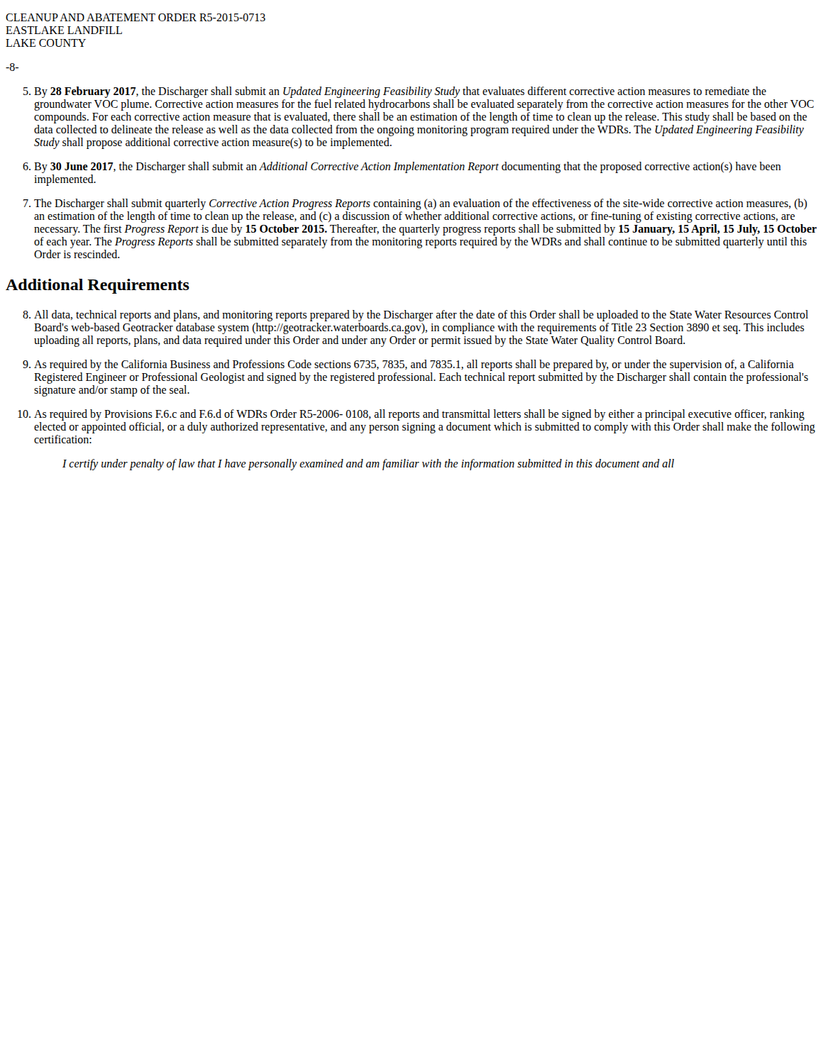CLEANUP AND ABATEMENT ORDER R5-2015-0713
EASTLAKE LANDFILL
LAKE COUNTY
-8-
By 28 February 2017, the Discharger shall submit an Updated Engineering Feasibility Study that evaluates different corrective action measures to remediate the groundwater VOC plume. Corrective action measures for the fuel related hydrocarbons shall be evaluated separately from the corrective action measures for the other VOC compounds. For each corrective action measure that is evaluated, there shall be an estimation of the length of time to clean up the release. This study shall be based on the data collected to delineate the release as well as the data collected from the ongoing monitoring program required under the WDRs. The Updated Engineering Feasibility Study shall propose additional corrective action measure(s) to be implemented.
By 30 June 2017, the Discharger shall submit an Additional Corrective Action Implementation Report documenting that the proposed corrective action(s) have been implemented.
The Discharger shall submit quarterly Corrective Action Progress Reports containing (a) an evaluation of the effectiveness of the site-wide corrective action measures, (b) an estimation of the length of time to clean up the release, and (c) a discussion of whether additional corrective actions, or fine-tuning of existing corrective actions, are necessary. The first Progress Report is due by 15 October 2015. Thereafter, the quarterly progress reports shall be submitted by 15 January, 15 April, 15 July, 15 October of each year. The Progress Reports shall be submitted separately from the monitoring reports required by the WDRs and shall continue to be submitted quarterly until this Order is rescinded.
Additional Requirements
All data, technical reports and plans, and monitoring reports prepared by the Discharger after the date of this Order shall be uploaded to the State Water Resources Control Board's web-based Geotracker database system (http://geotracker.waterboards.ca.gov), in compliance with the requirements of Title 23 Section 3890 et seq. This includes uploading all reports, plans, and data required under this Order and under any Order or permit issued by the State Water Quality Control Board.
As required by the California Business and Professions Code sections 6735, 7835, and 7835.1, all reports shall be prepared by, or under the supervision of, a California Registered Engineer or Professional Geologist and signed by the registered professional. Each technical report submitted by the Discharger shall contain the professional's signature and/or stamp of the seal.
As required by Provisions F.6.c and F.6.d of WDRs Order R5-2006- 0108, all reports and transmittal letters shall be signed by either a principal executive officer, ranking elected or appointed official, or a duly authorized representative, and any person signing a document which is submitted to comply with this Order shall make the following certification:
I certify under penalty of law that I have personally examined and am familiar with the information submitted in this document and all